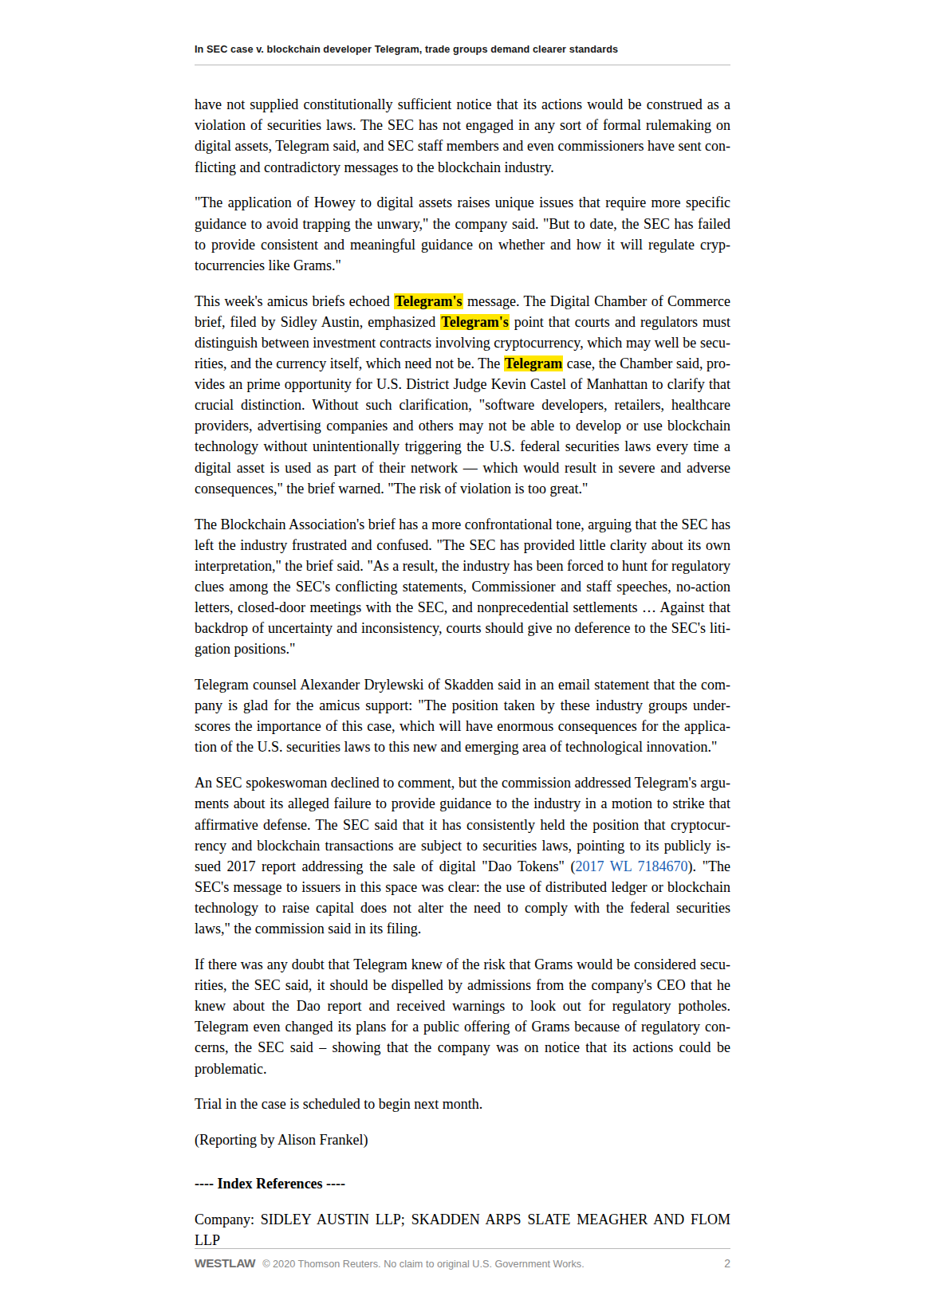In SEC case v. blockchain developer Telegram, trade groups demand clearer standards
have not supplied constitutionally sufficient notice that its actions would be construed as a violation of securities laws. The SEC has not engaged in any sort of formal rulemaking on digital assets, Telegram said, and SEC staff members and even commissioners have sent conflicting and contradictory messages to the blockchain industry.
"The application of Howey to digital assets raises unique issues that require more specific guidance to avoid trapping the unwary," the company said. "But to date, the SEC has failed to provide consistent and meaningful guidance on whether and how it will regulate cryptocurrencies like Grams."
This week's amicus briefs echoed Telegram's message. The Digital Chamber of Commerce brief, filed by Sidley Austin, emphasized Telegram's point that courts and regulators must distinguish between investment contracts involving cryptocurrency, which may well be securities, and the currency itself, which need not be. The Telegram case, the Chamber said, provides an prime opportunity for U.S. District Judge Kevin Castel of Manhattan to clarify that crucial distinction. Without such clarification, "software developers, retailers, healthcare providers, advertising companies and others may not be able to develop or use blockchain technology without unintentionally triggering the U.S. federal securities laws every time a digital asset is used as part of their network — which would result in severe and adverse consequences," the brief warned. "The risk of violation is too great."
The Blockchain Association's brief has a more confrontational tone, arguing that the SEC has left the industry frustrated and confused. "The SEC has provided little clarity about its own interpretation," the brief said. "As a result, the industry has been forced to hunt for regulatory clues among the SEC's conflicting statements, Commissioner and staff speeches, no-action letters, closed-door meetings with the SEC, and nonprecedential settlements … Against that backdrop of uncertainty and inconsistency, courts should give no deference to the SEC's litigation positions."
Telegram counsel Alexander Drylewski of Skadden said in an email statement that the company is glad for the amicus support: "The position taken by these industry groups underscores the importance of this case, which will have enormous consequences for the application of the U.S. securities laws to this new and emerging area of technological innovation."
An SEC spokeswoman declined to comment, but the commission addressed Telegram's arguments about its alleged failure to provide guidance to the industry in a motion to strike that affirmative defense. The SEC said that it has consistently held the position that cryptocurrency and blockchain transactions are subject to securities laws, pointing to its publicly issued 2017 report addressing the sale of digital "Dao Tokens" (2017 WL 7184670). "The SEC's message to issuers in this space was clear: the use of distributed ledger or blockchain technology to raise capital does not alter the need to comply with the federal securities laws," the commission said in its filing.
If there was any doubt that Telegram knew of the risk that Grams would be considered securities, the SEC said, it should be dispelled by admissions from the company's CEO that he knew about the Dao report and received warnings to look out for regulatory potholes. Telegram even changed its plans for a public offering of Grams because of regulatory concerns, the SEC said – showing that the company was on notice that its actions could be problematic.
Trial in the case is scheduled to begin next month.
(Reporting by Alison Frankel)
---- Index References ----
Company: SIDLEY AUSTIN LLP; SKADDEN ARPS SLATE MEAGHER AND FLOM LLP
WESTLAW © 2020 Thomson Reuters. No claim to original U.S. Government Works.
2